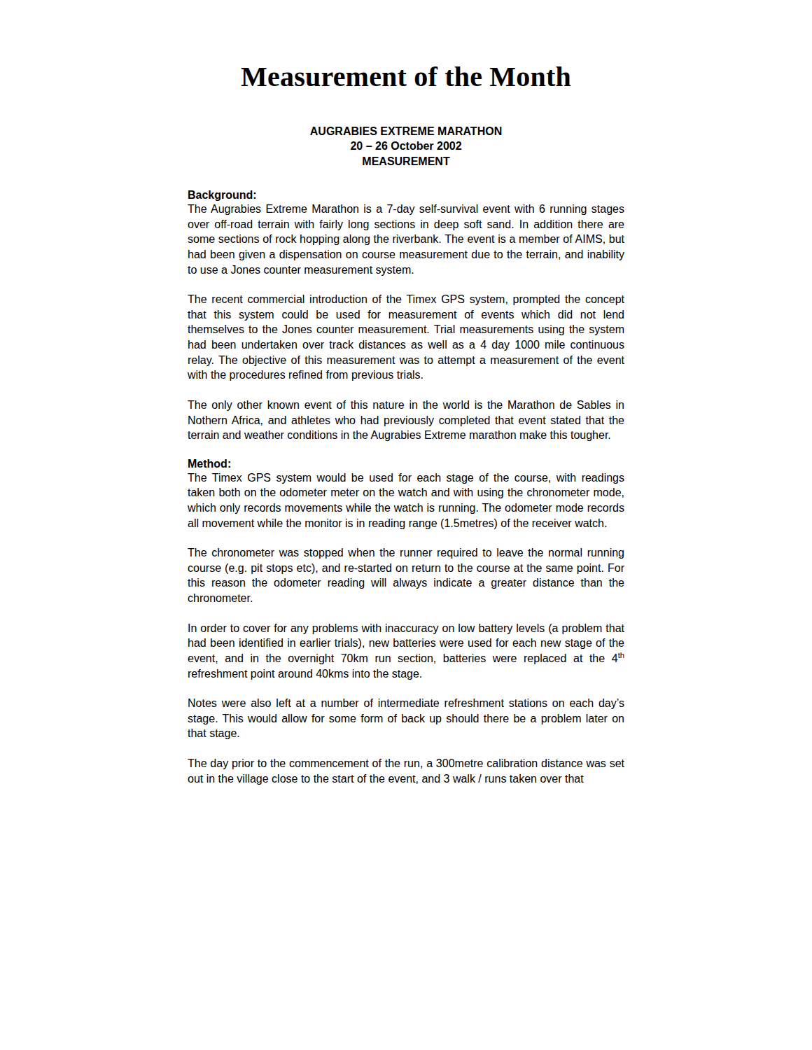Measurement of the Month
AUGRABIES EXTREME MARATHON
20 – 26 October 2002
MEASUREMENT
Background:
The Augrabies Extreme Marathon is a 7-day self-survival event with 6 running stages over off-road terrain with fairly long sections in deep soft sand. In addition there are some sections of rock hopping along the riverbank. The event is a member of AIMS, but had been given a dispensation on course measurement due to the terrain, and inability to use a Jones counter measurement system.
The recent commercial introduction of the Timex GPS system, prompted the concept that this system could be used for measurement of events which did not lend themselves to the Jones counter measurement. Trial measurements using the system had been undertaken over track distances as well as a 4 day 1000 mile continuous relay. The objective of this measurement was to attempt a measurement of the event with the procedures refined from previous trials.
The only other known event of this nature in the world is the Marathon de Sables in Nothern Africa, and athletes who had previously completed that event stated that the terrain and weather conditions in the Augrabies Extreme marathon make this tougher.
Method:
The Timex GPS system would be used for each stage of the course, with readings taken both on the odometer meter on the watch and with using the chronometer mode, which only records movements while the watch is running. The odometer mode records all movement while the monitor is in reading range (1.5metres) of the receiver watch.
The chronometer was stopped when the runner required to leave the normal running course (e.g. pit stops etc), and re-started on return to the course at the same point. For this reason the odometer reading will always indicate a greater distance than the chronometer.
In order to cover for any problems with inaccuracy on low battery levels (a problem that had been identified in earlier trials), new batteries were used for each new stage of the event, and in the overnight 70km run section, batteries were replaced at the 4th refreshment point around 40kms into the stage.
Notes were also left at a number of intermediate refreshment stations on each day’s stage. This would allow for some form of back up should there be a problem later on that stage.
The day prior to the commencement of the run, a 300metre calibration distance was set out in the village close to the start of the event, and 3 walk / runs taken over that